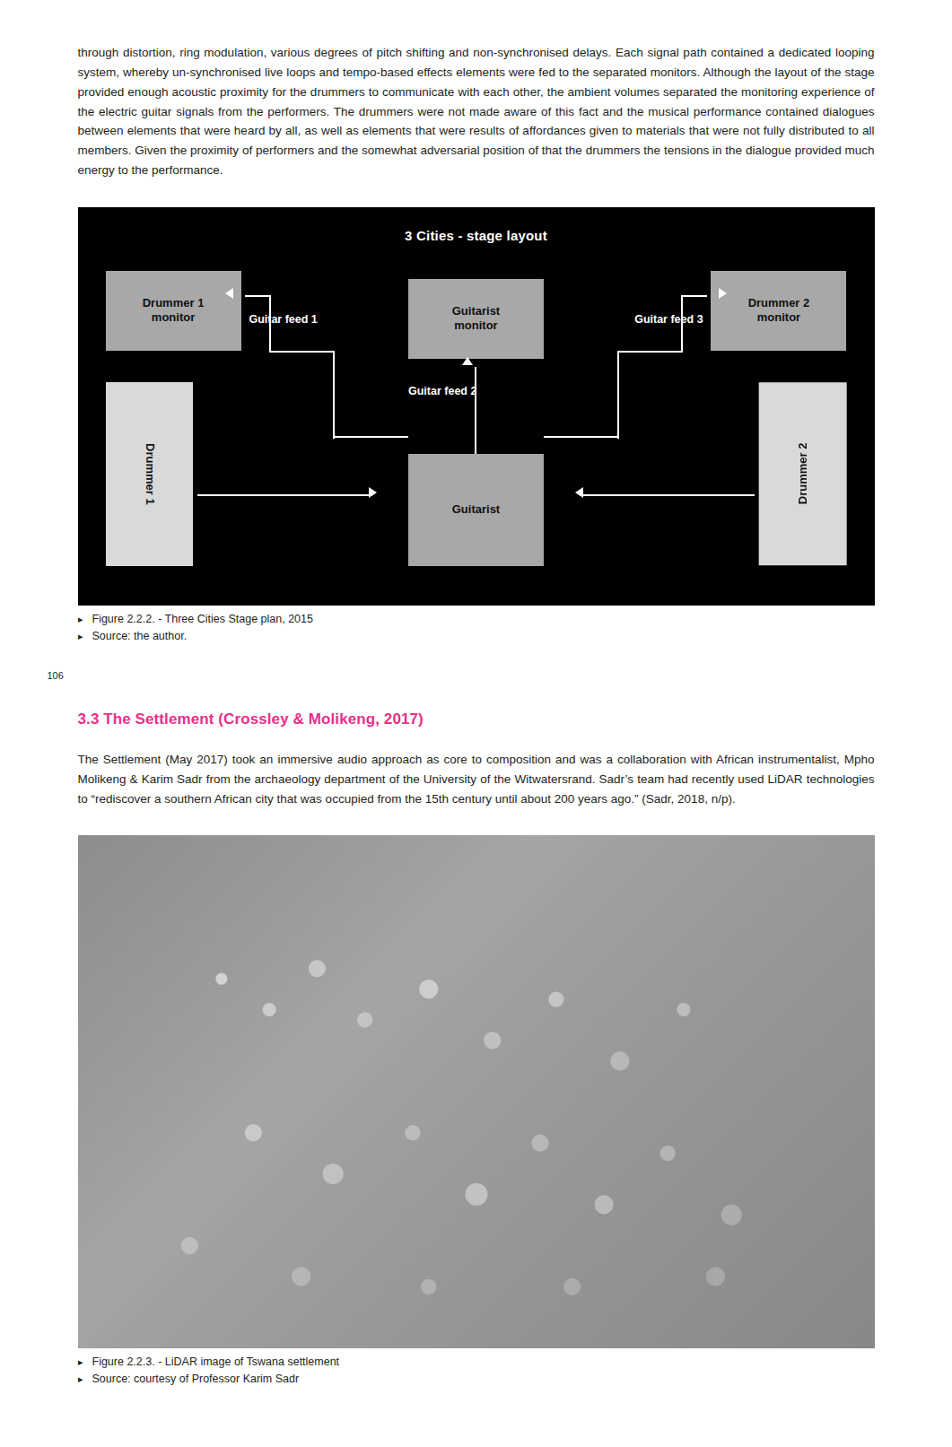through distortion, ring modulation, various degrees of pitch shifting and non-synchronised delays. Each signal path contained a dedicated looping system, whereby un-synchronised live loops and tempo-based effects elements were fed to the separated monitors. Although the layout of the stage provided enough acoustic proximity for the drummers to communicate with each other, the ambient volumes separated the monitoring experience of the electric guitar signals from the performers. The drummers were not made aware of this fact and the musical performance contained dialogues between elements that were heard by all, as well as elements that were results of affordances given to materials that were not fully distributed to all members. Given the proximity of performers and the somewhat adversarial position of that the drummers the tensions in the dialogue provided much energy to the performance.
3 Cities - stage layout
Drummer 1
monitor
Drummer 2
monitor
Guitarist
monitor
Drummer 1
Drummer 2
Guitarist
Guitar feed 1
Guitar feed 3
Guitar feed 2
▸Figure 2.2.2. - Three Cities Stage plan, 2015
▸Source: the author.
106
3.3 The Settlement (Crossley & Molikeng, 2017)
The Settlement (May 2017) took an immersive audio approach as core to composition and was a collaboration with African instrumentalist, Mpho Molikeng & Karim Sadr from the archaeology department of the University of the Witwatersrand. Sadr’s team had recently used LiDAR technologies to “rediscover a southern African city that was occupied from the 15th century until about 200 years ago.” (Sadr, 2018, n/p).
▸Figure 2.2.3. - LiDAR image of Tswana settlement
▸Source: courtesy of Professor Karim Sadr